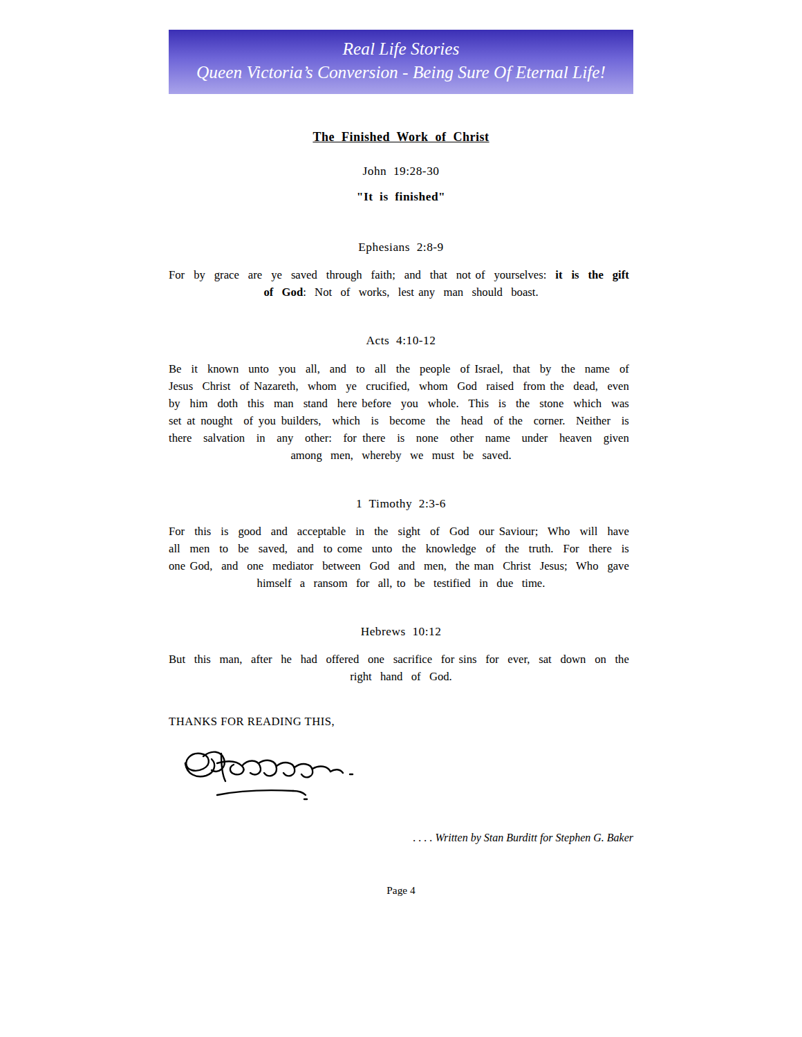Real Life Stories
Queen Victoria’s Conversion - Being Sure Of Eternal Life!
The Finished Work of Christ
John 19:28-30
"It is finished"
Ephesians 2:8-9
For by grace are ye saved through faith; and that not of yourselves: it is the gift of God: Not of works, lest any man should boast.
Acts 4:10-12
Be it known unto you all, and to all the people of Israel, that by the name of Jesus Christ of Nazareth, whom ye crucified, whom God raised from the dead, even by him doth this man stand here before you whole. This is the stone which was set at nought of you builders, which is become the head of the corner. Neither is there salvation in any other: for there is none other name under heaven given among men, whereby we must be saved.
1 Timothy 2:3-6
For this is good and acceptable in the sight of God our Saviour; Who will have all men to be saved, and to come unto the knowledge of the truth. For there is one God, and one mediator between God and men, the man Christ Jesus; Who gave himself a ransom for all, to be testified in due time.
Hebrews 10:12
But this man, after he had offered one sacrifice for sins for ever, sat down on the right hand of God.
THANKS FOR READING THIS,
. . . . Written by Stan Burditt for Stephen G. Baker
Page 4